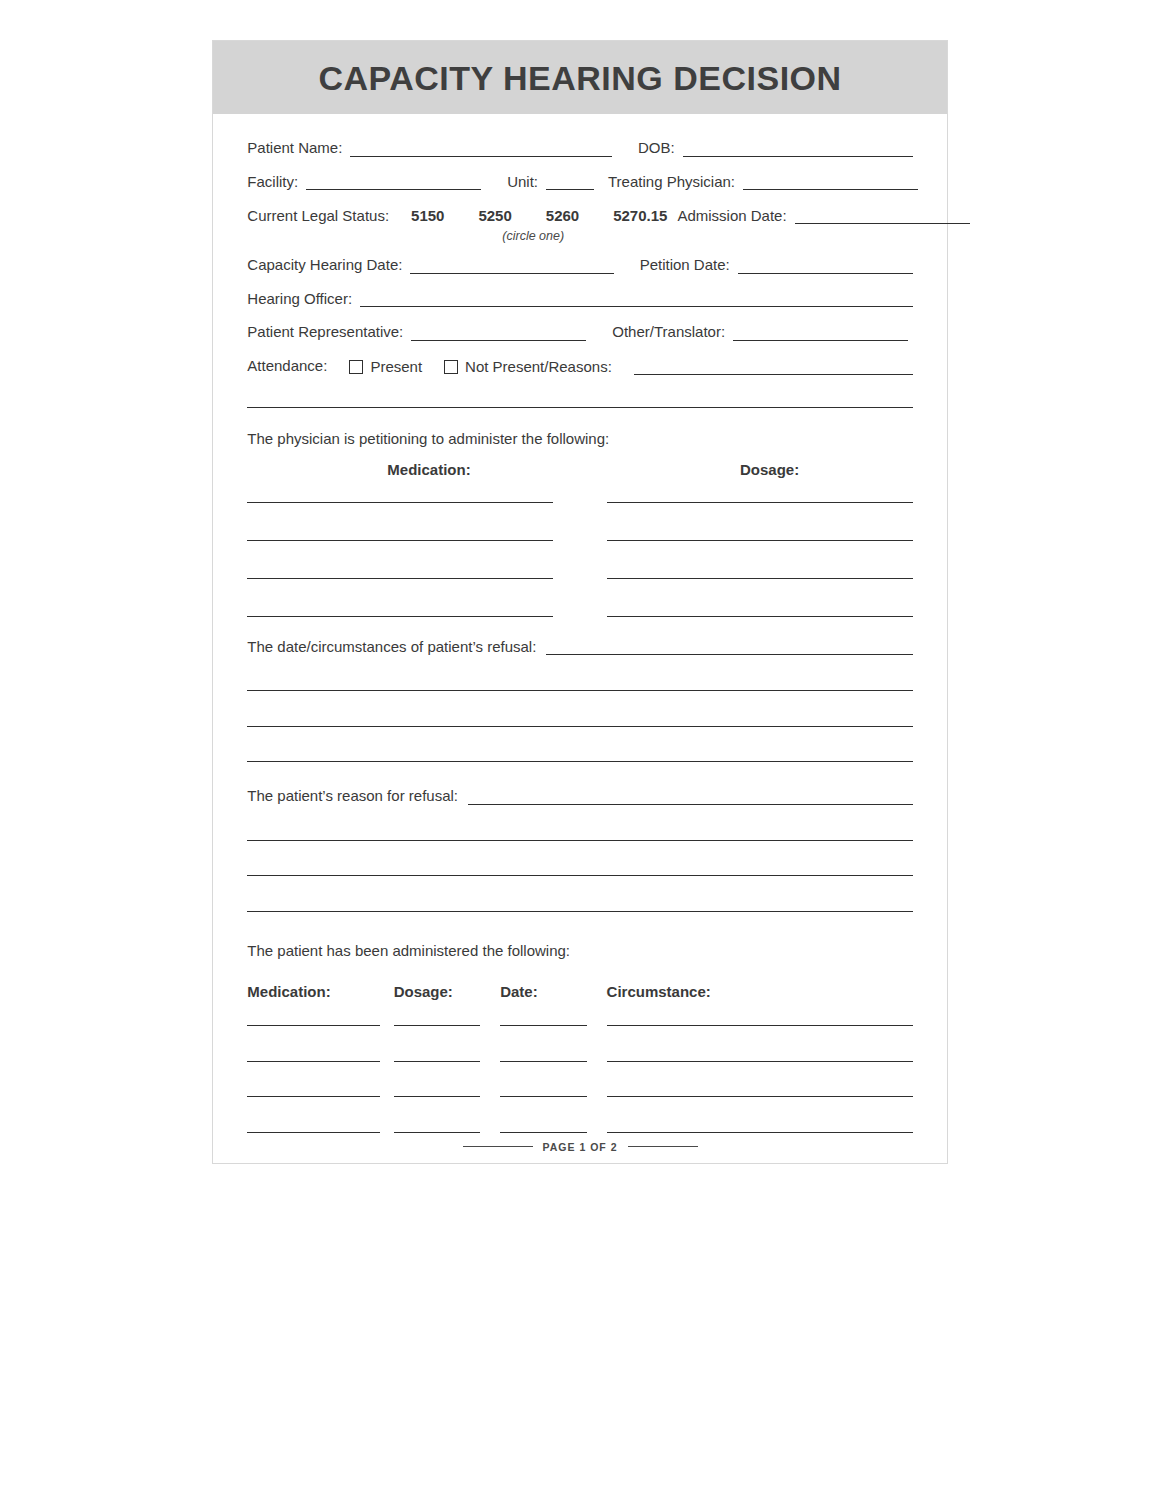CAPACITY HEARING DECISION
Patient Name: DOB:
Facility: Unit: Treating Physician:
Current Legal Status: 5150 5250 5260 5270.15 Admission Date:
(circle one)
Capacity Hearing Date: Petition Date:
Hearing Officer:
Patient Representative: Other/Translator:
Attendance: Present Not Present/Reasons:
The physician is petitioning to administer the following:
Medication:
Dosage:
The date/circumstances of patient’s refusal:
The patient’s reason for refusal:
The patient has been administered the following:
Medication:
Dosage:
Date:
Circumstance:
PAGE 1 OF 2